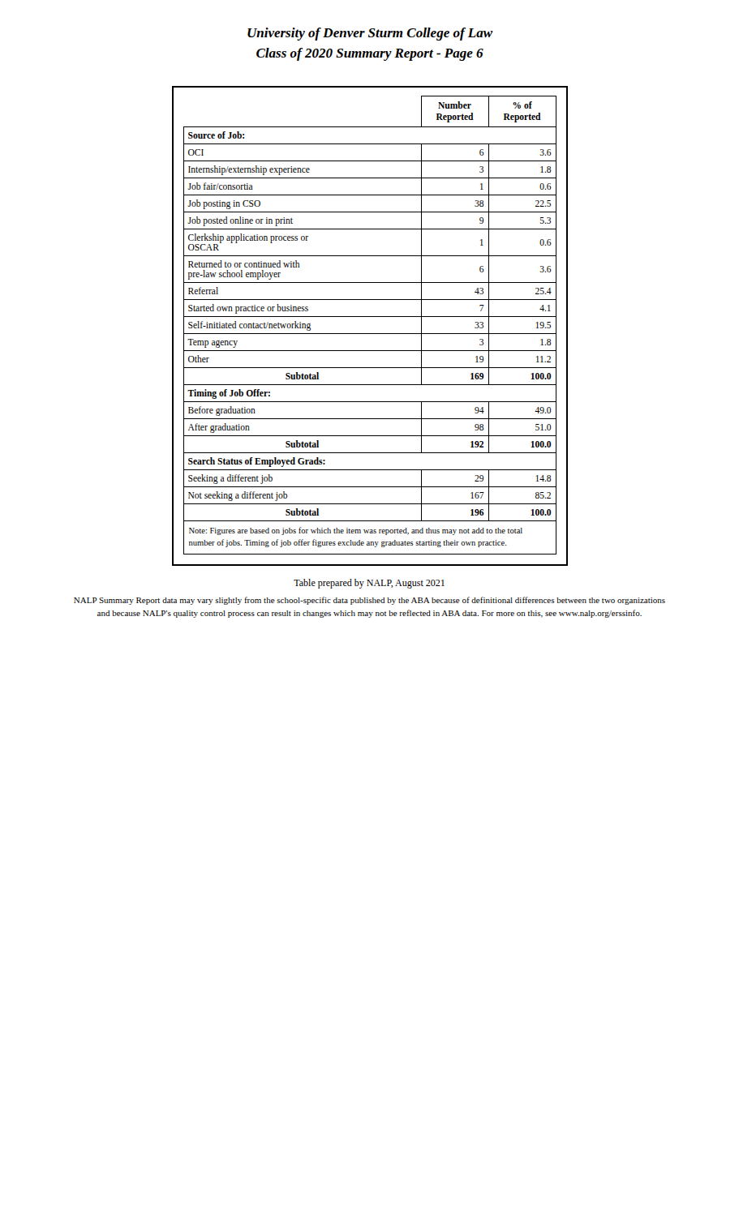University of Denver Sturm College of Law
Class of 2020 Summary Report - Page 6
| | Number Reported | % of Reported |
| --- | --- | --- |
| Source of Job: |
| OCI | 6 | 3.6 |
| Internship/externship experience | 3 | 1.8 |
| Job fair/consortia | 1 | 0.6 |
| Job posting in CSO | 38 | 22.5 |
| Job posted online or in print | 9 | 5.3 |
| Clerkship application process or OSCAR | 1 | 0.6 |
| Returned to or continued with pre-law school employer | 6 | 3.6 |
| Referral | 43 | 25.4 |
| Started own practice or business | 7 | 4.1 |
| Self-initiated contact/networking | 33 | 19.5 |
| Temp agency | 3 | 1.8 |
| Other | 19 | 11.2 |
| Subtotal | 169 | 100.0 |
| Timing of Job Offer: |
| Before graduation | 94 | 49.0 |
| After graduation | 98 | 51.0 |
| Subtotal | 192 | 100.0 |
| Search Status of Employed Grads: |
| Seeking a different job | 29 | 14.8 |
| Not seeking a different job | 167 | 85.2 |
| Subtotal | 196 | 100.0 |
Note: Figures are based on jobs for which the item was reported, and thus may not add to the total number of jobs. Timing of job offer figures exclude any graduates starting their own practice.
Table prepared by NALP, August 2021
NALP Summary Report data may vary slightly from the school-specific data published by the ABA because of definitional differences between the two organizations and because NALP's quality control process can result in changes which may not be reflected in ABA data. For more on this, see www.nalp.org/erssinfo.